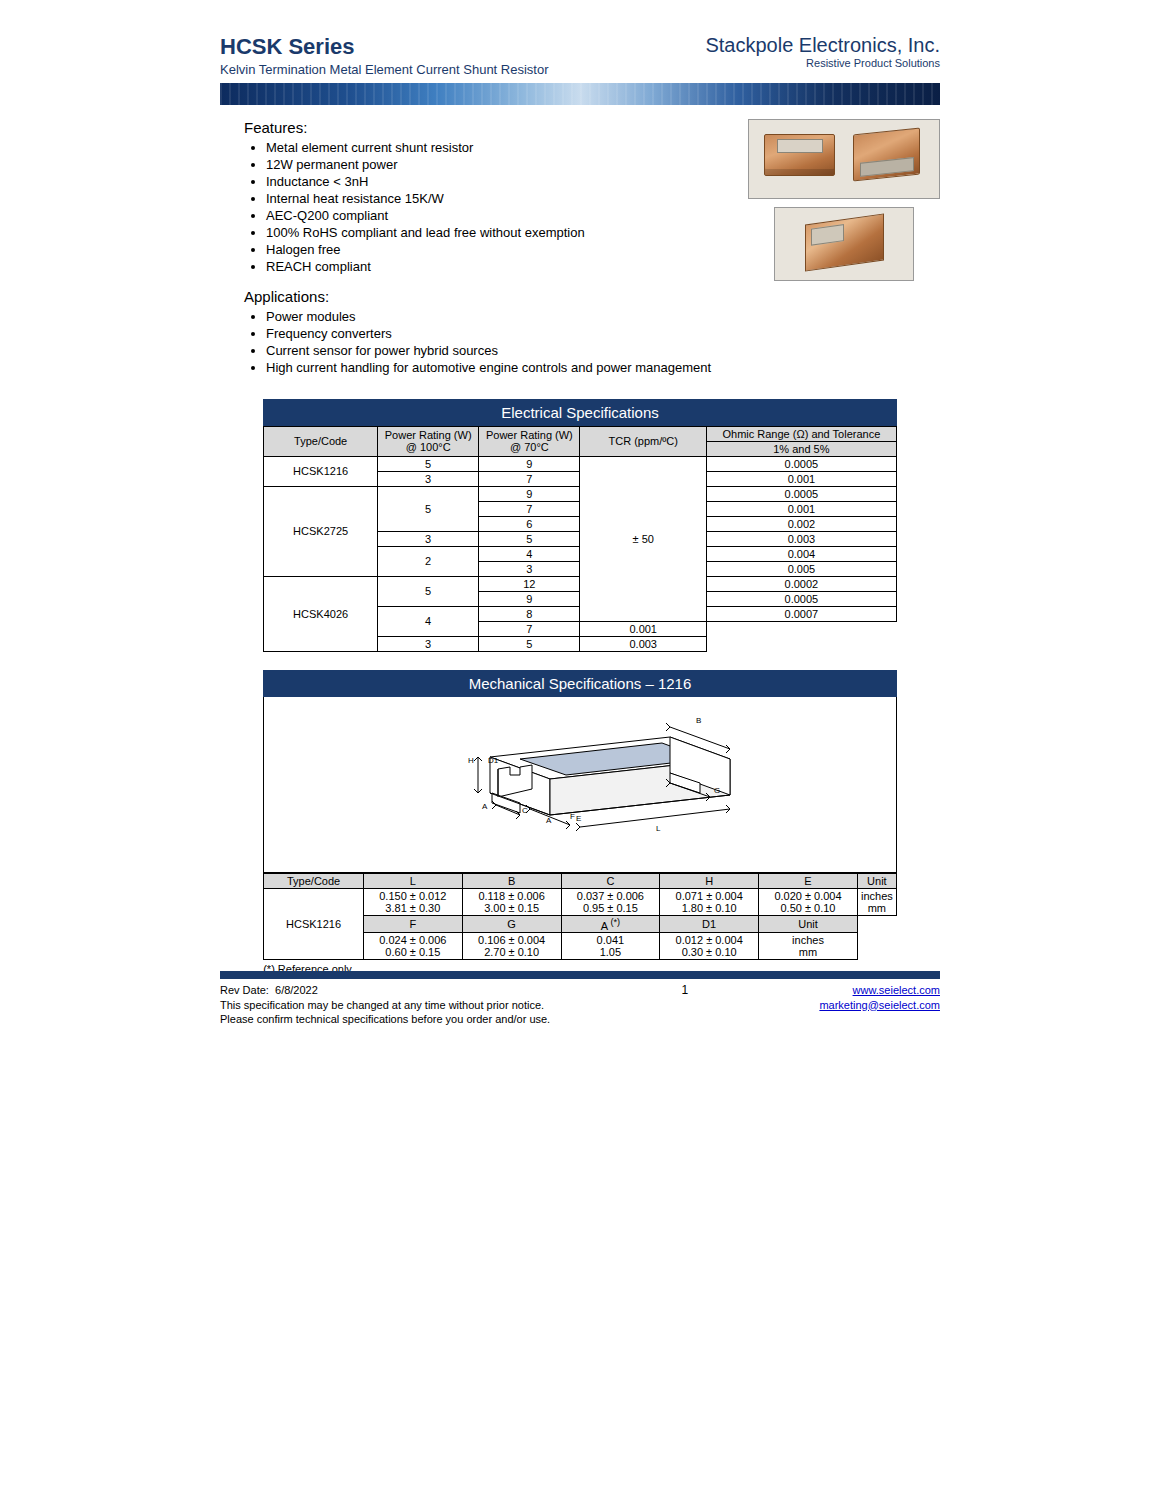HCSK Series
Kelvin Termination Metal Element Current Shunt Resistor
Stackpole Electronics, Inc.
Resistive Product Solutions
Features:
Metal element current shunt resistor
12W permanent power
Inductance < 3nH
Internal heat resistance 15K/W
AEC-Q200 compliant
100% RoHS compliant and lead free without exemption
Halogen free
REACH compliant
Applications:
Power modules
Frequency converters
Current sensor for power hybrid sources
High current handling for automotive engine controls and power management
Electrical Specifications
| Type/Code | Power Rating (W) @ 100°C | Power Rating (W) @ 70°C | TCR (ppm/ºC) | Ohmic Range (Ω) and Tolerance |
| --- | --- | --- | --- | --- |
| 1% and 5% |
| HCSK1216 | 5 | 9 | ± 50 | 0.0005 |
| 3 | 7 | 0.001 |
| HCSK2725 | 5 | 9 | 0.0005 |
| 7 | 0.001 |
| 6 | 0.002 |
| 3 | 5 | 0.003 |
| 2 | 4 | 0.004 |
| 3 | 0.005 |
| HCSK4026 | 5 | 12 | 0.0002 |
| 9 | 0.0005 |
| 4 | 8 | 0.0007 |
| 7 | 0.001 |
| 3 | 5 | 0.003 |
Mechanical Specifications – 1216
B H D1 A C A E F G L
| Type/Code | L | B | C | H | E | Unit |
| --- | --- | --- | --- | --- | --- | --- |
| HCSK1216 | 0.150 ± 0.012 3.81 ± 0.30 | 0.118 ± 0.006 3.00 ± 0.15 | 0.037 ± 0.006 0.95 ± 0.15 | 0.071 ± 0.004 1.80 ± 0.10 | 0.020 ± 0.004 0.50 ± 0.10 | inches mm |
| F | G | A (*) | D1 | Unit | |
| 0.024 ± 0.006 0.60 ± 0.15 | 0.106 ± 0.004 2.70 ± 0.10 | 0.041 1.05 | 0.012 ± 0.004 0.30 ± 0.10 | inches mm | |
(*) Reference only.
Rev Date: 6/8/2022
This specification may be changed at any time without prior notice.
Please confirm technical specifications before you order and/or use.
1
www.seielect.com
marketing@seielect.com